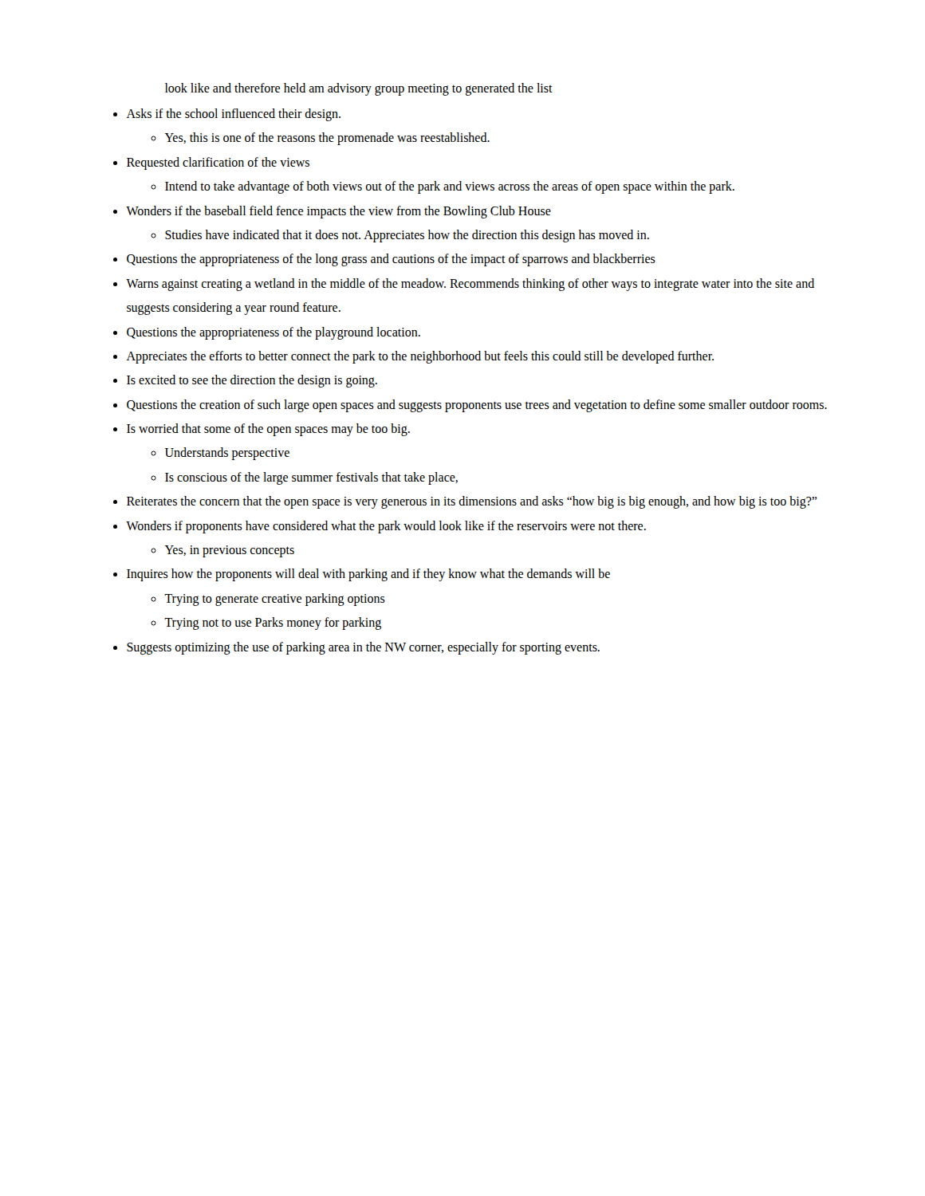look like and therefore held am advisory group meeting to generated the list
Asks if the school influenced their design.
Yes, this is one of the reasons the promenade was reestablished.
Requested clarification of the views
Intend to take advantage of both views out of the park and views across the areas of open space within the park.
Wonders if the baseball field fence impacts the view from the Bowling Club House
Studies have indicated that it does not. Appreciates how the direction this design has moved in.
Questions the appropriateness of the long grass and cautions of the impact of sparrows and blackberries
Warns against creating a wetland in the middle of the meadow. Recommends thinking of other ways to integrate water into the site and suggests considering a year round feature.
Questions the appropriateness of the playground location.
Appreciates the efforts to better connect the park to the neighborhood but feels this could still be developed further.
Is excited to see the direction the design is going.
Questions the creation of such large open spaces and suggests proponents use trees and vegetation to define some smaller outdoor rooms.
Is worried that some of the open spaces may be too big.
Understands perspective
Is conscious of the large summer festivals that take place,
Reiterates the concern that the open space is very generous in its dimensions and asks “how big is big enough, and how big is too big?”
Wonders if proponents have considered what the park would look like if the reservoirs were not there.
Yes, in previous concepts
Inquires how the proponents will deal with parking and if they know what the demands will be
Trying to generate creative parking options
Trying not to use Parks money for parking
Suggests optimizing the use of parking area in the NW corner, especially for sporting events.